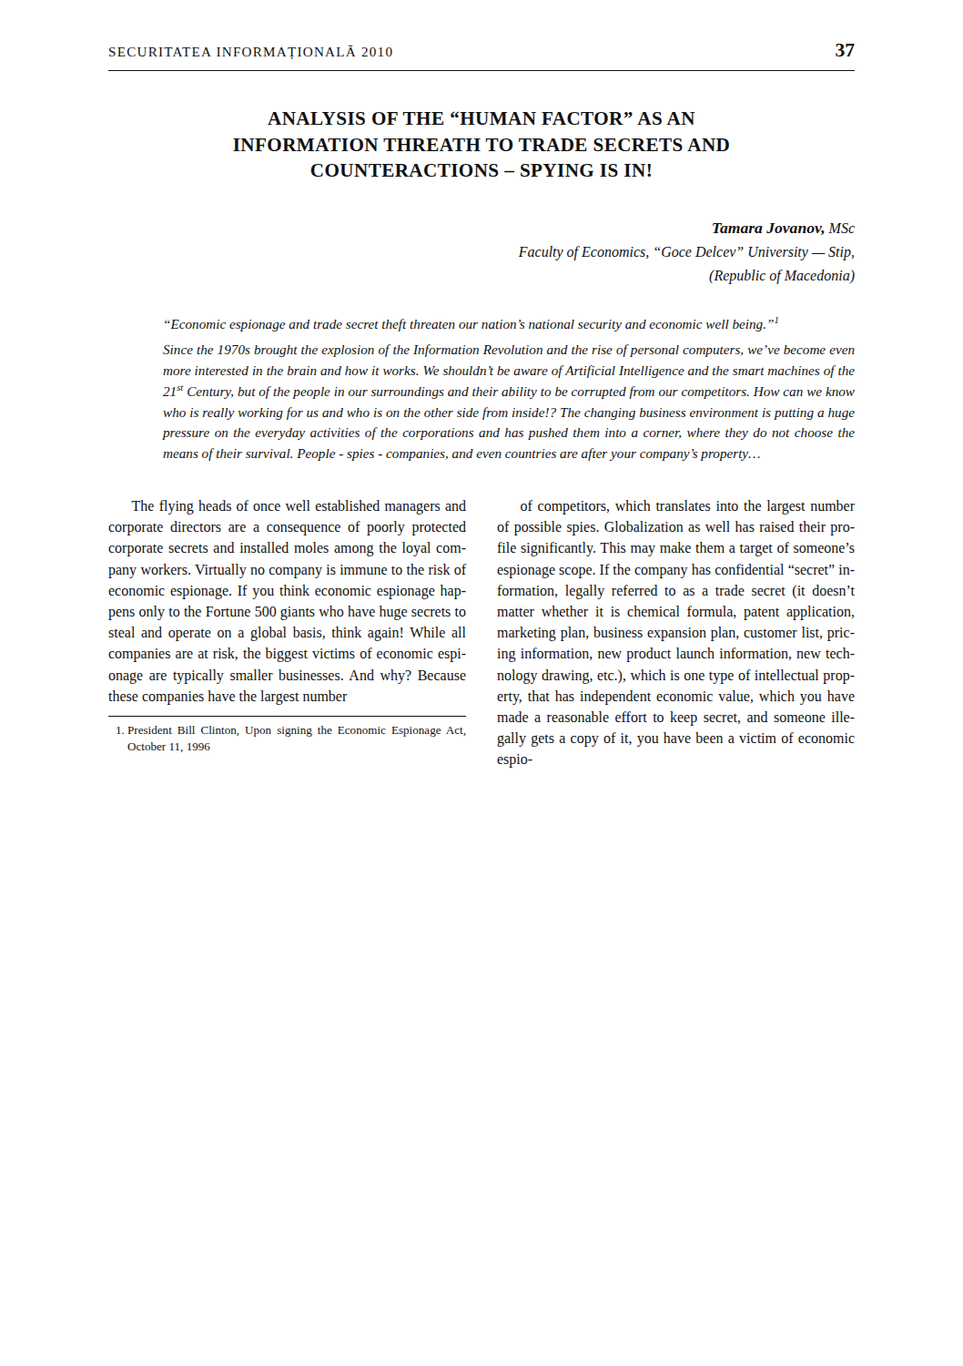SECURITATEA INFORMAȚIONALĂ 2010 37
Analysis of the “Human Factor” as an
Information Threath to Trade Secrets and
Counteractions – Spying is in!
Tamara Jovanov, MSc
Faculty of Economics, “Goce Delcev” University — Stip,
(Republic of Macedonia)
“Economic espionage and trade secret theft threaten our nation’s national security and economic well being.”1
Since the 1970s brought the explosion of the Information Revolution and the rise of personal computers, we’ve become even more interested in the brain and how it works. We shouldn’t be aware of Artificial Intelligence and the smart machines of the 21st Century, but of the people in our surroundings and their ability to be corrupted from our competitors. How can we know who is really working for us and who is on the other side from inside!? The changing business environment is putting a huge pressure on the everyday activities of the corporations and has pushed them into a corner, where they do not choose the means of their survival. People - spies - companies, and even countries are after your company’s property…
The flying heads of once well established managers and corporate directors are a consequence of poorly protected corporate secrets and installed moles among the loyal company workers. Virtually no company is immune to the risk of economic espionage. If you think economic espionage happens only to the Fortune 500 giants who have huge secrets to steal and operate on a global basis, think again! While all companies are at risk, the biggest victims of economic espionage are typically smaller businesses. And why? Because these companies have the largest number
President Bill Clinton, Upon signing the Economic Espionage Act, October 11, 1996
of competitors, which translates into the largest number of possible spies. Globalization as well has raised their profile significantly. This may make them a target of someone’s espionage scope. If the company has confidential “secret” information, legally referred to as a trade secret (it doesn’t matter whether it is chemical formula, patent application, marketing plan, business expansion plan, customer list, pricing information, new product launch information, new technology drawing, etc.), which is one type of intellectual property, that has independent economic value, which you have made a reasonable effort to keep secret, and someone illegally gets a copy of it, you have been a victim of economic espio-